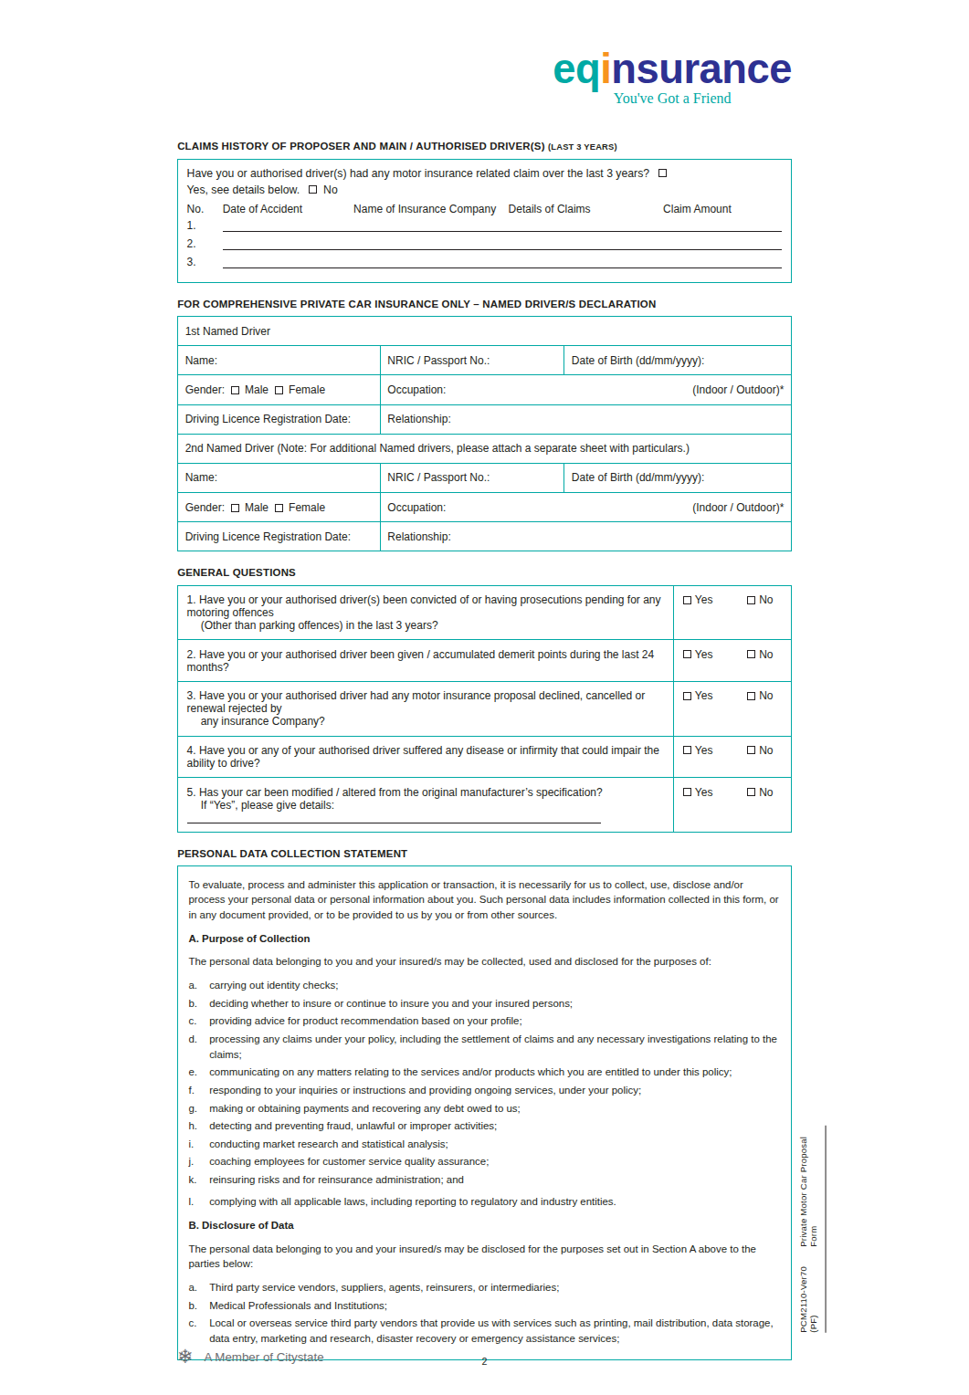eq insurance
You've Got a Friend
Claims History of Proposer and Main / Authorised Driver(s) (Last 3 Years)
Have you or authorised driver(s) had any motor insurance related claim over the last 3 years? Yes, see details below. No
| No. | Date of Accident | Name of Insurance Company | Details of Claims | Claim Amount |
| --- | --- | --- | --- | --- |
| 1. | | | | |
| 2. | | | | |
| 3. | | | | |
For Comprehensive Private Car Insurance Only – Named Driver/s Declaration
| 1st Named Driver |
| Name: | NRIC / Passport No.: | Date of Birth (dd/mm/yyyy): |
| Gender: Male Female | Occupation: (Indoor / Outdoor)* |
| Driving Licence Registration Date: | Relationship: |
| 2nd Named Driver (Note: For additional Named drivers, please attach a separate sheet with particulars.) |
| Name: | NRIC / Passport No.: | Date of Birth (dd/mm/yyyy): |
| Gender: Male Female | Occupation: (Indoor / Outdoor)* |
| Driving Licence Registration Date: | Relationship: |
General Questions
| 1. Have you or your authorised driver(s) been convicted of or having prosecutions pending for any motoring offences (Other than parking offences) in the last 3 years? | Yes No |
| 2. Have you or your authorised driver been given / accumulated demerit points during the last 24 months? | Yes No |
| 3. Have you or your authorised driver had any motor insurance proposal declined, cancelled or renewal rejected by any insurance Company? | Yes No |
| 4. Have you or any of your authorised driver suffered any disease or infirmity that could impair the ability to drive? | Yes No |
| 5. Has your car been modified / altered from the original manufacturer’s specification? If “Yes”, please give details: | Yes No |
Personal Data Collection Statement
To evaluate, process and administer this application or transaction, it is necessarily for us to collect, use, disclose and/or process your personal data or personal information about you. Such personal data includes information collected in this form, or in any document provided, or to be provided to us by you or from other sources.
A. Purpose of Collection
The personal data belonging to you and your insured/s may be collected, used and disclosed for the purposes of:
a. carrying out identity checks;
b. deciding whether to insure or continue to insure you and your insured persons;
c. providing advice for product recommendation based on your profile;
d. processing any claims under your policy, including the settlement of claims and any necessary investigations relating to the claims;
e. communicating on any matters relating to the services and/or products which you are entitled to under this policy;
f. responding to your inquiries or instructions and providing ongoing services, under your policy;
g. making or obtaining payments and recovering any debt owed to us;
h. detecting and preventing fraud, unlawful or improper activities;
i. conducting market research and statistical analysis;
j. coaching employees for customer service quality assurance;
k. reinsuring risks and for reinsurance administration; and
l. complying with all applicable laws, including reporting to regulatory and industry entities.
B. Disclosure of Data
The personal data belonging to you and your insured/s may be disclosed for the purposes set out in Section A above to the parties below:
a. Third party service vendors, suppliers, agents, reinsurers, or intermediaries;
b. Medical Professionals and Institutions;
c. Local or overseas service third party vendors that provide us with services such as printing, mail distribution, data storage, data entry, marketing and research, disaster recovery or emergency assistance services;
PCM2110-Ver70 (PF) Private Motor Car Proposal Form
❄ A Member of Citystate
2